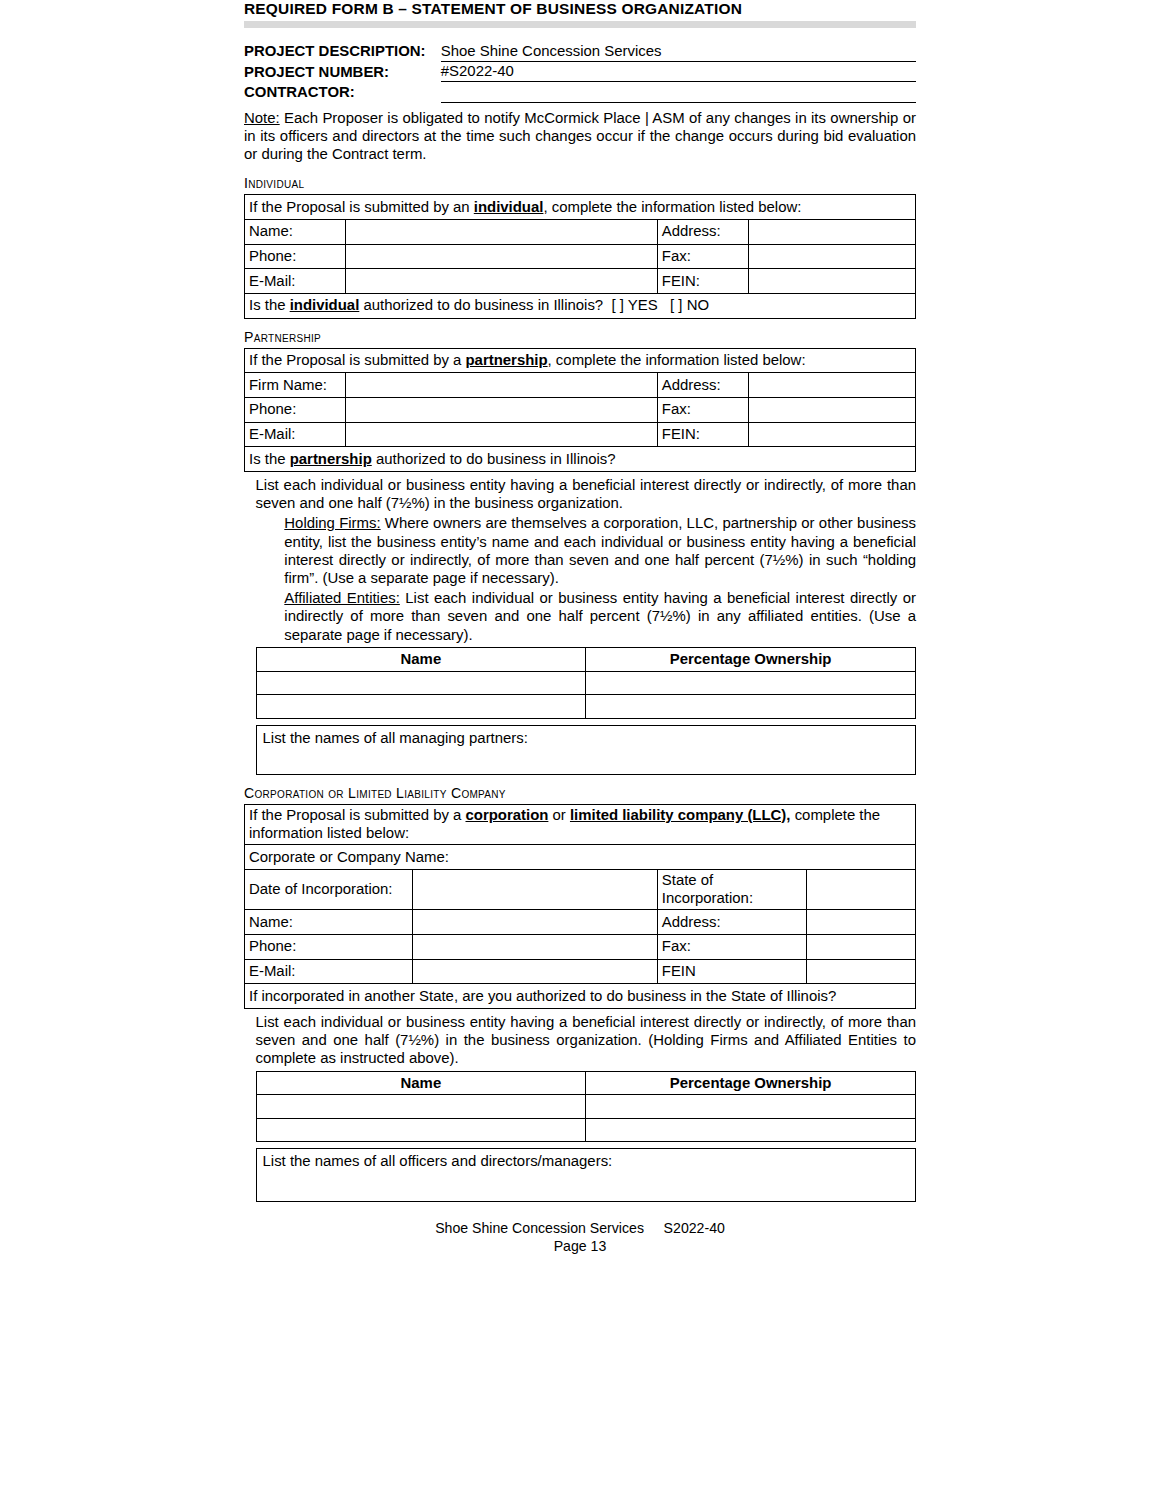REQUIRED FORM B – STATEMENT OF BUSINESS ORGANIZATION
| PROJECT DESCRIPTION: | Shoe Shine Concession Services |
| PROJECT NUMBER: | #S2022-40 |
| CONTRACTOR: | |
Note: Each Proposer is obligated to notify McCormick Place | ASM of any changes in its ownership or in its officers and directors at the time such changes occur if the change occurs during bid evaluation or during the Contract term.
Individual
| If the Proposal is submitted by an individual , complete the information listed below: |
| Name: | | Address: | |
| Phone: | | Fax: | |
| E-Mail: | | FEIN: | |
| Is the individual authorized to do business in Illinois? [ ] YES [ ] NO |
Partnership
| If the Proposal is submitted by a partnership , complete the information listed below: |
| Firm Name: | | Address: | |
| Phone: | | Fax: | |
| E-Mail: | | FEIN: | |
| Is the partnership authorized to do business in Illinois? |
List each individual or business entity having a beneficial interest directly or indirectly, of more than seven and one half (7½%) in the business organization.
Holding Firms: Where owners are themselves a corporation, LLC, partnership or other business entity, list the business entity’s name and each individual or business entity having a beneficial interest directly or indirectly, of more than seven and one half percent (7½%) in such “holding firm”. (Use a separate page if necessary).
Affiliated Entities: List each individual or business entity having a beneficial interest directly or indirectly of more than seven and one half percent (7½%) in any affiliated entities. (Use a separate page if necessary).
| Name | Percentage Ownership |
| --- | --- |
List the names of all managing partners:
Corporation or Limited Liability Company
| If the Proposal is submitted by a corporation or limited liability company (LLC), complete the information listed below: |
| Corporate or Company Name: |
| Date of Incorporation: | | State of Incorporation: | |
| Name: | | Address: | |
| Phone: | | Fax: | |
| E-Mail: | | FEIN | |
| If incorporated in another State, are you authorized to do business in the State of Illinois? |
List each individual or business entity having a beneficial interest directly or indirectly, of more than seven and one half (7½%) in the business organization. (Holding Firms and Affiliated Entities to complete as instructed above).
| Name | Percentage Ownership |
| --- | --- |
List the names of all officers and directors/managers:
Shoe Shine Concession Services S2022-40
Page 13